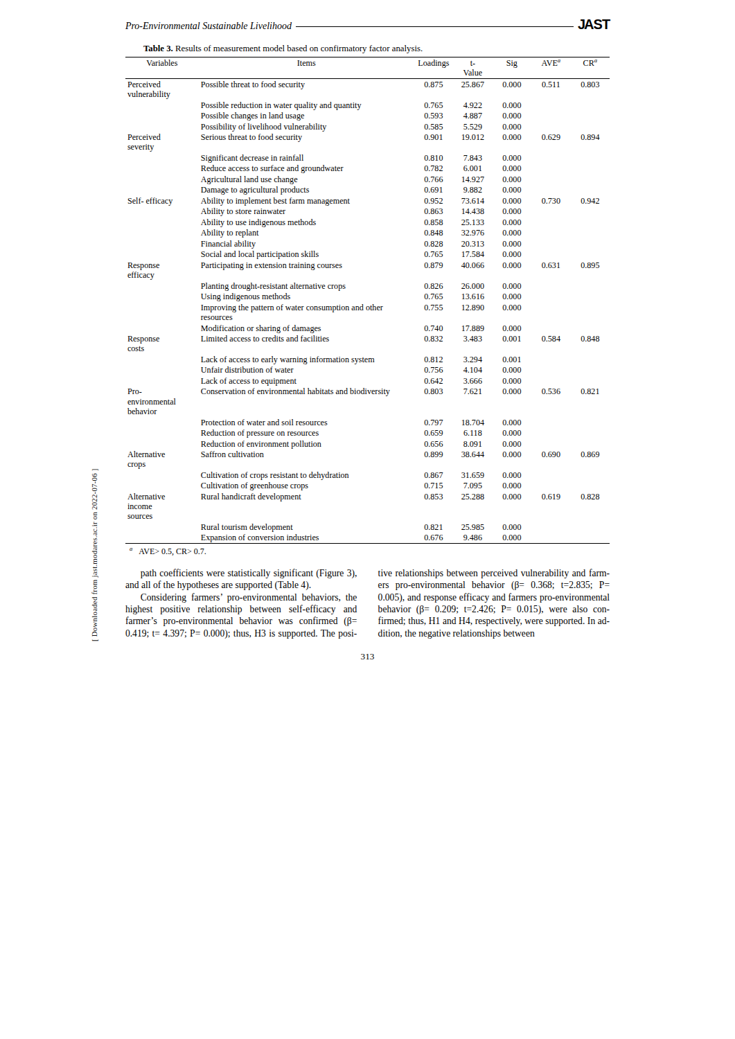Pro-Environmental Sustainable Livelihood JAST
Table 3. Results of measurement model based on confirmatory factor analysis.
| Variables | Items | Loadings | t- Value | Sig | AVE a | CR a |
| --- | --- | --- | --- | --- | --- | --- |
| Perceived vulnerability | Possible threat to food security | 0.875 | 25.867 | 0.000 | 0.511 | 0.803 |
| | Possible reduction in water quality and quantity | 0.765 | 4.922 | 0.000 | | |
| | Possible changes in land usage | 0.593 | 4.887 | 0.000 | | |
| | Possibility of livelihood vulnerability | 0.585 | 5.529 | 0.000 | | |
| Perceived severity | Serious threat to food security | 0.901 | 19.012 | 0.000 | 0.629 | 0.894 |
| | Significant decrease in rainfall | 0.810 | 7.843 | 0.000 | | |
| | Reduce access to surface and groundwater | 0.782 | 6.001 | 0.000 | | |
| | Agricultural land use change | 0.766 | 14.927 | 0.000 | | |
| | Damage to agricultural products | 0.691 | 9.882 | 0.000 | | |
| Self- efficacy | Ability to implement best farm management | 0.952 | 73.614 | 0.000 | 0.730 | 0.942 |
| | Ability to store rainwater | 0.863 | 14.438 | 0.000 | | |
| | Ability to use indigenous methods | 0.858 | 25.133 | 0.000 | | |
| | Ability to replant | 0.848 | 32.976 | 0.000 | | |
| | Financial ability | 0.828 | 20.313 | 0.000 | | |
| | Social and local participation skills | 0.765 | 17.584 | 0.000 | | |
| Response efficacy | Participating in extension training courses | 0.879 | 40.066 | 0.000 | 0.631 | 0.895 |
| | Planting drought-resistant alternative crops | 0.826 | 26.000 | 0.000 | | |
| | Using indigenous methods | 0.765 | 13.616 | 0.000 | | |
| | Improving the pattern of water consumption and other resources | 0.755 | 12.890 | 0.000 | | |
| | Modification or sharing of damages | 0.740 | 17.889 | 0.000 | | |
| Response costs | Limited access to credits and facilities | 0.832 | 3.483 | 0.001 | 0.584 | 0.848 |
| | Lack of access to early warning information system | 0.812 | 3.294 | 0.001 | | |
| | Unfair distribution of water | 0.756 | 4.104 | 0.000 | | |
| | Lack of access to equipment | 0.642 | 3.666 | 0.000 | | |
| Pro- environmental behavior | Conservation of environmental habitats and biodiversity | 0.803 | 7.621 | 0.000 | 0.536 | 0.821 |
| | Protection of water and soil resources | 0.797 | 18.704 | 0.000 | | |
| | Reduction of pressure on resources | 0.659 | 6.118 | 0.000 | | |
| | Reduction of environment pollution | 0.656 | 8.091 | 0.000 | | |
| Alternative crops | Saffron cultivation | 0.899 | 38.644 | 0.000 | 0.690 | 0.869 |
| | Cultivation of crops resistant to dehydration | 0.867 | 31.659 | 0.000 | | |
| | Cultivation of greenhouse crops | 0.715 | 7.095 | 0.000 | | |
| Alternative income sources | Rural handicraft development | 0.853 | 25.288 | 0.000 | 0.619 | 0.828 |
| | Rural tourism development | 0.821 | 25.985 | 0.000 | | |
| | Expansion of conversion industries | 0.676 | 9.486 | 0.000 | | |
a AVE> 0.5, CR> 0.7.
path coefficients were statistically significant (Figure 3), and all of the hypotheses are supported (Table 4).
Considering farmers’ pro-environmental behaviors, the highest positive relationship between self-efficacy and farmer’s pro-environmental behavior was confirmed (β= 0.419; t= 4.397; P= 0.000); thus, H3 is supported. The positive relationships between perceived vulnerability and farmers pro-environmental behavior (β= 0.368; t=2.835; P= 0.005), and response efficacy and farmers pro-environmental behavior (β= 0.209; t=2.426; P= 0.015), were also confirmed; thus, H1 and H4, respectively, were supported. In addition, the negative relationships between
313
[ Downloaded from jast.modares.ac.ir on 2022-07-06 ]